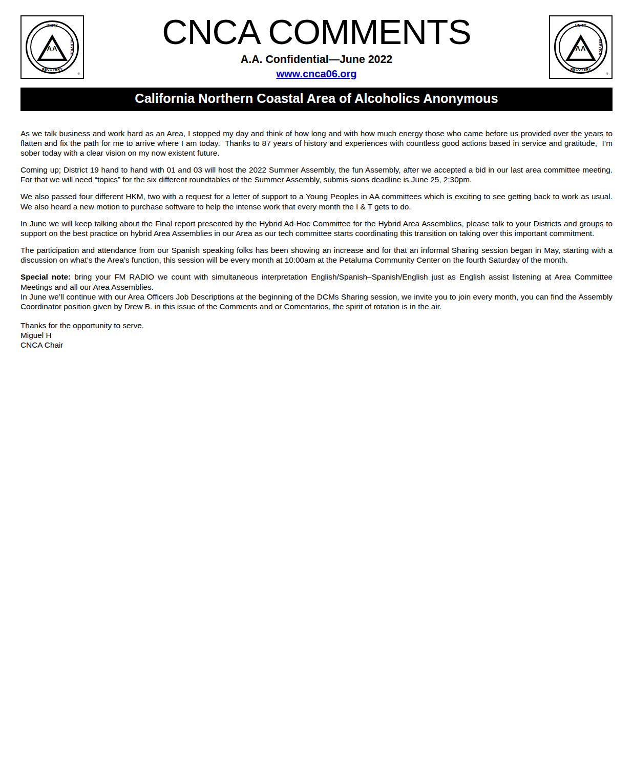AA
UNITY
SERVICE
RECOVERY
®
CNCA COMMENTS
A.A. Confidential—June 2022
www.cnca06.org
AA
UNITY
SERVICE
RECOVERY
®
California Northern Coastal Area of Alcoholics Anonymous
As we talk business and work hard as an Area, I stopped my day and think of how long and with how much energy those who came before us provided over the years to flatten and fix the path for me to arrive where I am today. Thanks to 87 years of history and experiences with countless good actions based in service and gratitude, I’m sober today with a clear vision on my now existent future.
Coming up; District 19 hand to hand with 01 and 03 will host the 2022 Summer Assembly, the fun Assembly, after we accepted a bid in our last area committee meeting. For that we will need “topics” for the six different roundtables of the Summer Assembly, submis-sions deadline is June 25, 2:30pm.
We also passed four different HKM, two with a request for a letter of support to a Young Peoples in AA committees which is exciting to see getting back to work as usual. We also heard a new motion to purchase software to help the intense work that every month the I & T gets to do.
In June we will keep talking about the Final report presented by the Hybrid Ad-Hoc Committee for the Hybrid Area Assemblies, please talk to your Districts and groups to support on the best practice on hybrid Area Assemblies in our Area as our tech committee starts coordinating this transition on taking over this important commitment.
The participation and attendance from our Spanish speaking folks has been showing an increase and for that an informal Sharing session began in May, starting with a discussion on what’s the Area’s function, this session will be every month at 10:00am at the Petaluma Community Center on the fourth Saturday of the month.
Special note: bring your FM RADIO we count with simultaneous interpretation English/Spanish–Spanish/English just as English assist listening at Area Committee Meetings and all our Area Assemblies.
In June we’ll continue with our Area Officers Job Descriptions at the beginning of the DCMs Sharing session, we invite you to join every month, you can find the Assembly Coordinator position given by Drew B. in this issue of the Comments and or Comentarios, the spirit of rotation is in the air.
Thanks for the opportunity to serve.
Miguel H
CNCA Chair